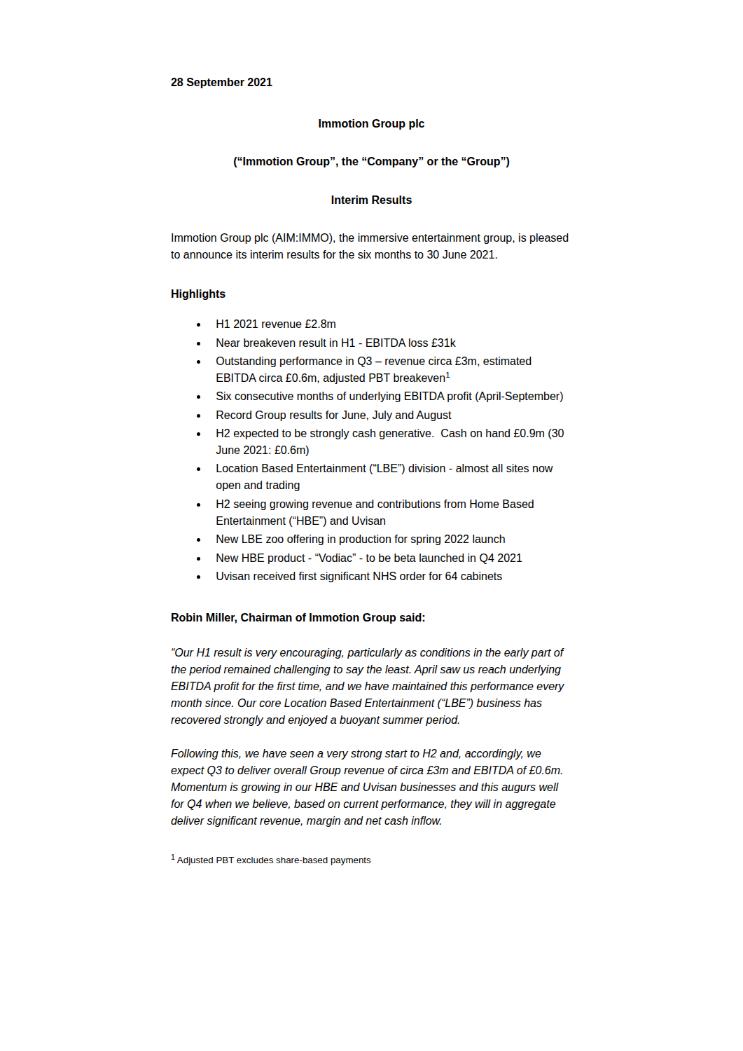28 September 2021
Immotion Group plc
(“Immotion Group”, the “Company” or the “Group”)
Interim Results
Immotion Group plc (AIM:IMMO), the immersive entertainment group, is pleased to announce its interim results for the six months to 30 June 2021.
Highlights
H1 2021 revenue £2.8m
Near breakeven result in H1 - EBITDA loss £31k
Outstanding performance in Q3 – revenue circa £3m, estimated EBITDA circa £0.6m, adjusted PBT breakeven1
Six consecutive months of underlying EBITDA profit (April-September)
Record Group results for June, July and August
H2 expected to be strongly cash generative. Cash on hand £0.9m (30 June 2021: £0.6m)
Location Based Entertainment (“LBE”) division - almost all sites now open and trading
H2 seeing growing revenue and contributions from Home Based Entertainment (“HBE”) and Uvisan
New LBE zoo offering in production for spring 2022 launch
New HBE product - “Vodiac” - to be beta launched in Q4 2021
Uvisan received first significant NHS order for 64 cabinets
Robin Miller, Chairman of Immotion Group said:
“Our H1 result is very encouraging, particularly as conditions in the early part of the period remained challenging to say the least. April saw us reach underlying EBITDA profit for the first time, and we have maintained this performance every month since. Our core Location Based Entertainment (“LBE”) business has recovered strongly and enjoyed a buoyant summer period.
Following this, we have seen a very strong start to H2 and, accordingly, we expect Q3 to deliver overall Group revenue of circa £3m and EBITDA of £0.6m. Momentum is growing in our HBE and Uvisan businesses and this augurs well for Q4 when we believe, based on current performance, they will in aggregate deliver significant revenue, margin and net cash inflow.
1 Adjusted PBT excludes share-based payments